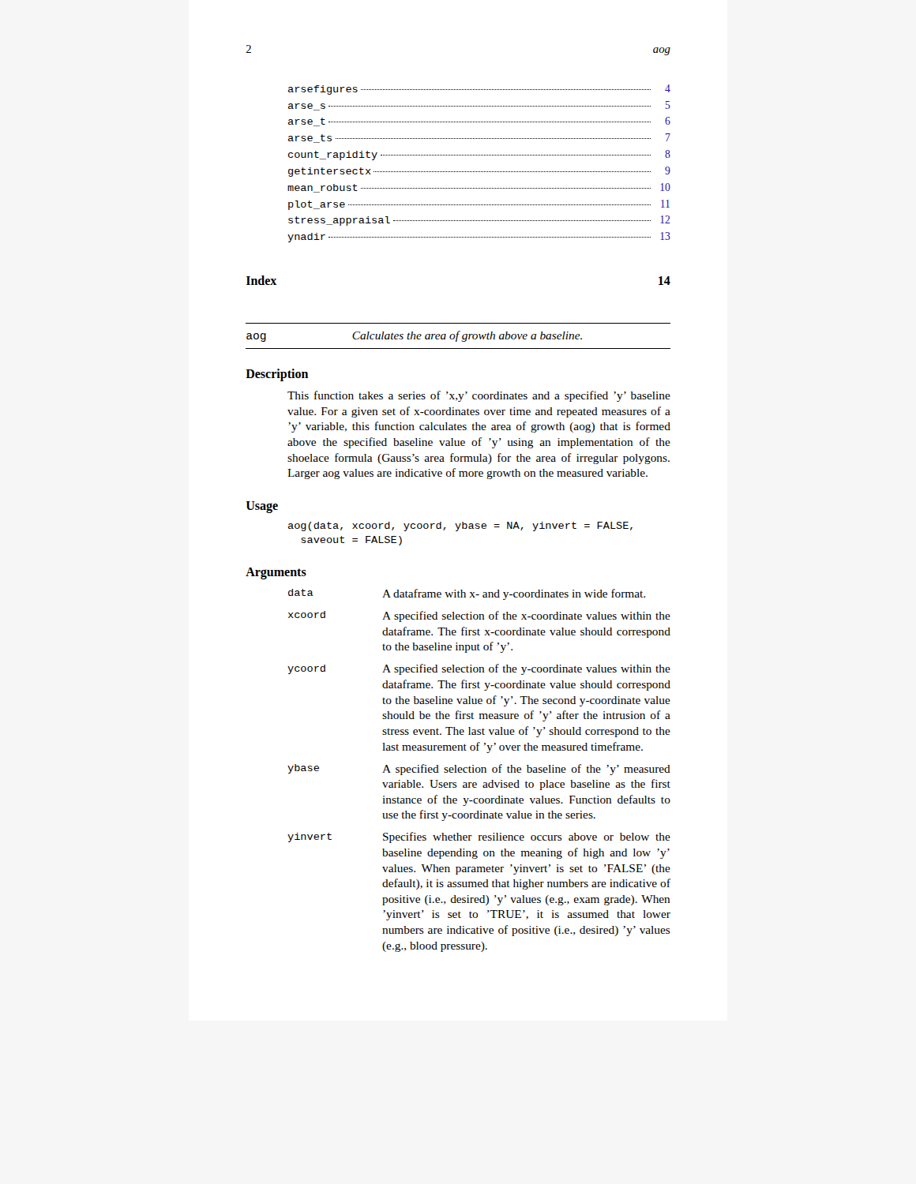2 aog
arsefigures 4
arse_s 5
arse_t 6
arse_ts 7
count_rapidity 8
getintersectx 9
mean_robust 10
plot_arse 11
stress_appraisal 12
ynadir 13
Index 14
aog Calculates the area of growth above a baseline.
Description
This function takes a series of ’x,y’ coordinates and a specified ’y’ baseline value. For a given set of x-coordinates over time and repeated measures of a ’y’ variable, this function calculates the area of growth (aog) that is formed above the specified baseline value of ’y’ using an implementation of the shoelace formula (Gauss’s area formula) for the area of irregular polygons. Larger aog values are indicative of more growth on the measured variable.
Usage
aog(data, xcoord, ycoord, ybase = NA, yinvert = FALSE,
  saveout = FALSE)
Arguments
data
A dataframe with x- and y-coordinates in wide format.
xcoord
A specified selection of the x-coordinate values within the dataframe. The first x-coordinate value should correspond to the baseline input of ’y’.
ycoord
A specified selection of the y-coordinate values within the dataframe. The first y-coordinate value should correspond to the baseline value of ’y’. The second y-coordinate value should be the first measure of ’y’ after the intrusion of a stress event. The last value of ’y’ should correspond to the last measurement of ’y’ over the measured timeframe.
ybase
A specified selection of the baseline of the ’y’ measured variable. Users are advised to place baseline as the first instance of the y-coordinate values. Function defaults to use the first y-coordinate value in the series.
yinvert
Specifies whether resilience occurs above or below the baseline depending on the meaning of high and low ’y’ values. When parameter ’yinvert’ is set to ’FALSE’ (the default), it is assumed that higher numbers are indicative of positive (i.e., desired) ’y’ values (e.g., exam grade). When ’yinvert’ is set to ’TRUE’, it is assumed that lower numbers are indicative of positive (i.e., desired) ’y’ values (e.g., blood pressure).